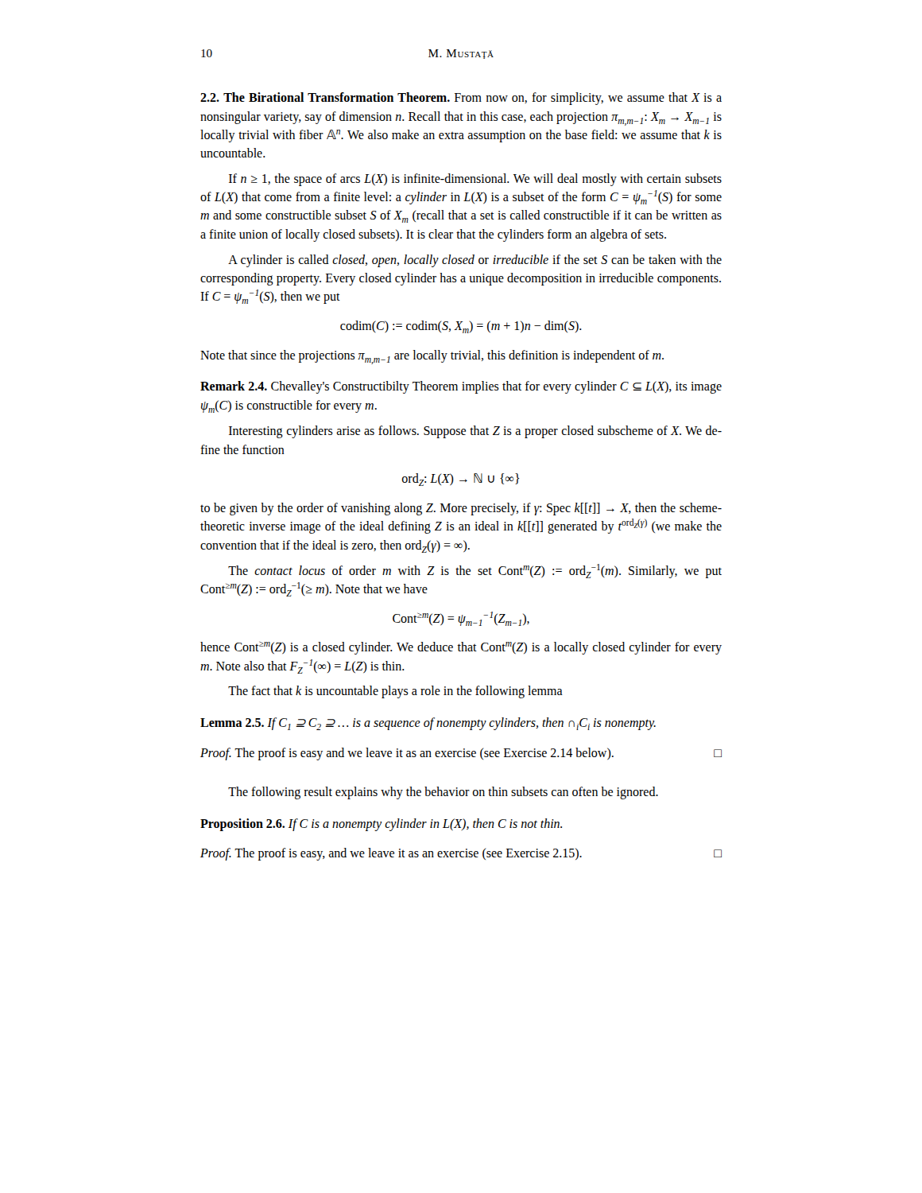10
M. Mustaţă
2.2. The Birational Transformation Theorem. From now on, for simplicity, we assume that X is a nonsingular variety, say of dimension n. Recall that in this case, each projection πm,m−1: Xm → Xm−1 is locally trivial with fiber 𝔸n. We also make an extra assumption on the base field: we assume that k is uncountable.
If n ≥ 1, the space of arcs L(X) is infinite-dimensional. We will deal mostly with certain subsets of L(X) that come from a finite level: a cylinder in L(X) is a subset of the form C = ψm−1(S) for some m and some constructible subset S of Xm (recall that a set is called constructible if it can be written as a finite union of locally closed subsets). It is clear that the cylinders form an algebra of sets.
A cylinder is called closed, open, locally closed or irreducible if the set S can be taken with the corresponding property. Every closed cylinder has a unique decomposition in irreducible components. If C = ψm−1(S), then we put
codim(C) := codim(S, Xm) = (m + 1)n − dim(S).
Note that since the projections πm,m−1 are locally trivial, this definition is independent of m.
Remark 2.4. Chevalley's Constructibilty Theorem implies that for every cylinder C ⊆ L(X), its image ψm(C) is constructible for every m.
Interesting cylinders arise as follows. Suppose that Z is a proper closed subscheme of X. We define the function
ordZ: L(X) → ℕ ∪ {∞}
to be given by the order of vanishing along Z. More precisely, if γ: Spec k[[t]] → X, then the scheme-theoretic inverse image of the ideal defining Z is an ideal in k[[t]] generated by tordZ(γ) (we make the convention that if the ideal is zero, then ordZ(γ) = ∞).
The contact locus of order m with Z is the set Contm(Z) := ordZ−1(m). Similarly, we put Cont≥m(Z) := ordZ−1(≥ m). Note that we have
Cont≥m(Z) = ψm−1−1(Zm−1),
hence Cont≥m(Z) is a closed cylinder. We deduce that Contm(Z) is a locally closed cylinder for every m. Note also that FZ−1(∞) = L(Z) is thin.
The fact that k is uncountable plays a role in the following lemma
Lemma 2.5. If C1 ⊇ C2 ⊇ … is a sequence of nonempty cylinders, then ∩iCi is nonempty.
□Proof. The proof is easy and we leave it as an exercise (see Exercise 2.14 below).
The following result explains why the behavior on thin subsets can often be ignored.
Proposition 2.6. If C is a nonempty cylinder in L(X), then C is not thin.
□Proof. The proof is easy, and we leave it as an exercise (see Exercise 2.15).